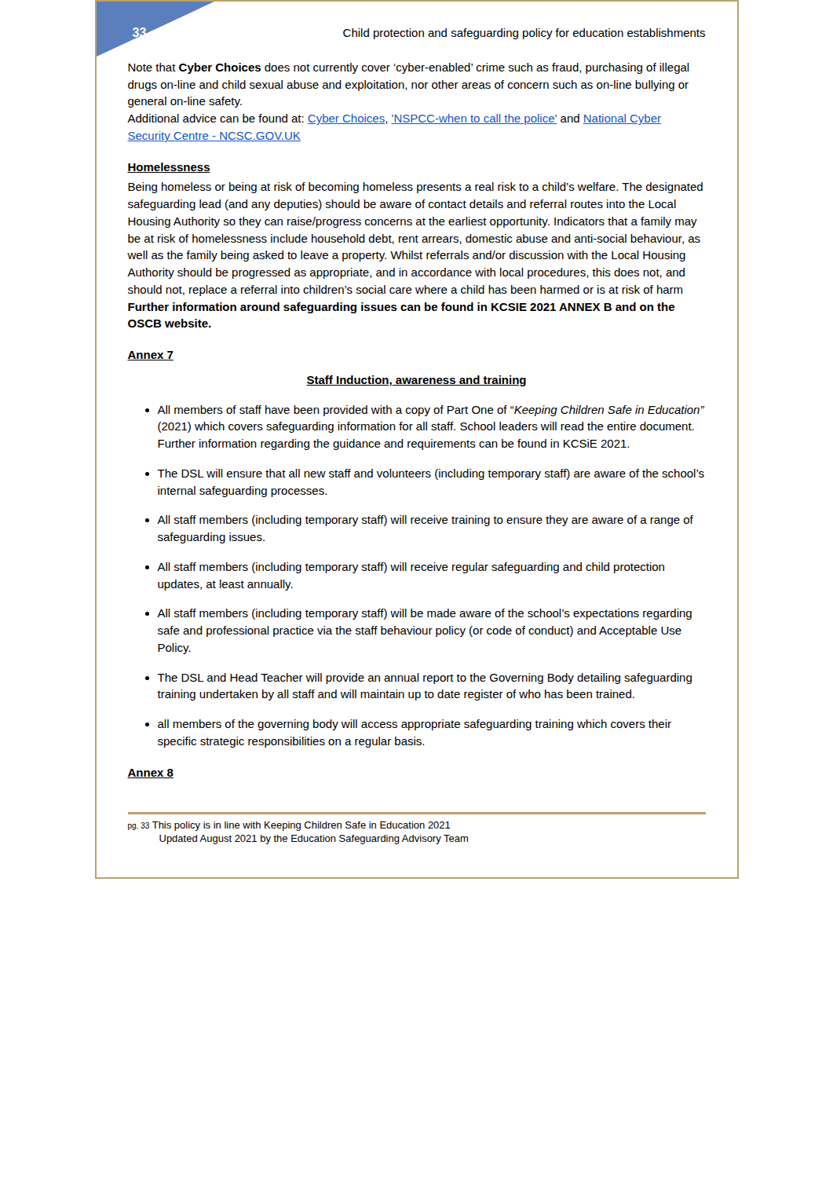33
Child protection and safeguarding policy for education establishments
Note that Cyber Choices does not currently cover ‘cyber-enabled’ crime such as fraud, purchasing of illegal drugs on-line and child sexual abuse and exploitation, nor other areas of concern such as on-line bullying or general on-line safety.
Additional advice can be found at: Cyber Choices, 'NSPCC-when to call the police' and National Cyber Security Centre - NCSC.GOV.UK
Homelessness
Being homeless or being at risk of becoming homeless presents a real risk to a child’s welfare. The designated safeguarding lead (and any deputies) should be aware of contact details and referral routes into the Local Housing Authority so they can raise/progress concerns at the earliest opportunity. Indicators that a family may be at risk of homelessness include household debt, rent arrears, domestic abuse and anti-social behaviour, as well as the family being asked to leave a property. Whilst referrals and/or discussion with the Local Housing Authority should be progressed as appropriate, and in accordance with local procedures, this does not, and should not, replace a referral into children’s social care where a child has been harmed or is at risk of harm
Further information around safeguarding issues can be found in KCSIE 2021 ANNEX B and on the OSCB website.
Annex 7
Staff Induction, awareness and training
All members of staff have been provided with a copy of Part One of “Keeping Children Safe in Education” (2021) which covers safeguarding information for all staff. School leaders will read the entire document. Further information regarding the guidance and requirements can be found in KCSiE 2021.
The DSL will ensure that all new staff and volunteers (including temporary staff) are aware of the school’s internal safeguarding processes.
All staff members (including temporary staff) will receive training to ensure they are aware of a range of safeguarding issues.
All staff members (including temporary staff) will receive regular safeguarding and child protection updates, at least annually.
All staff members (including temporary staff) will be made aware of the school’s expectations regarding safe and professional practice via the staff behaviour policy (or code of conduct) and Acceptable Use Policy.
The DSL and Head Teacher will provide an annual report to the Governing Body detailing safeguarding training undertaken by all staff and will maintain up to date register of who has been trained.
all members of the governing body will access appropriate safeguarding training which covers their specific strategic responsibilities on a regular basis.
Annex 8
pg. 33 This policy is in line with Keeping Children Safe in Education 2021
Updated August 2021 by the Education Safeguarding Advisory Team